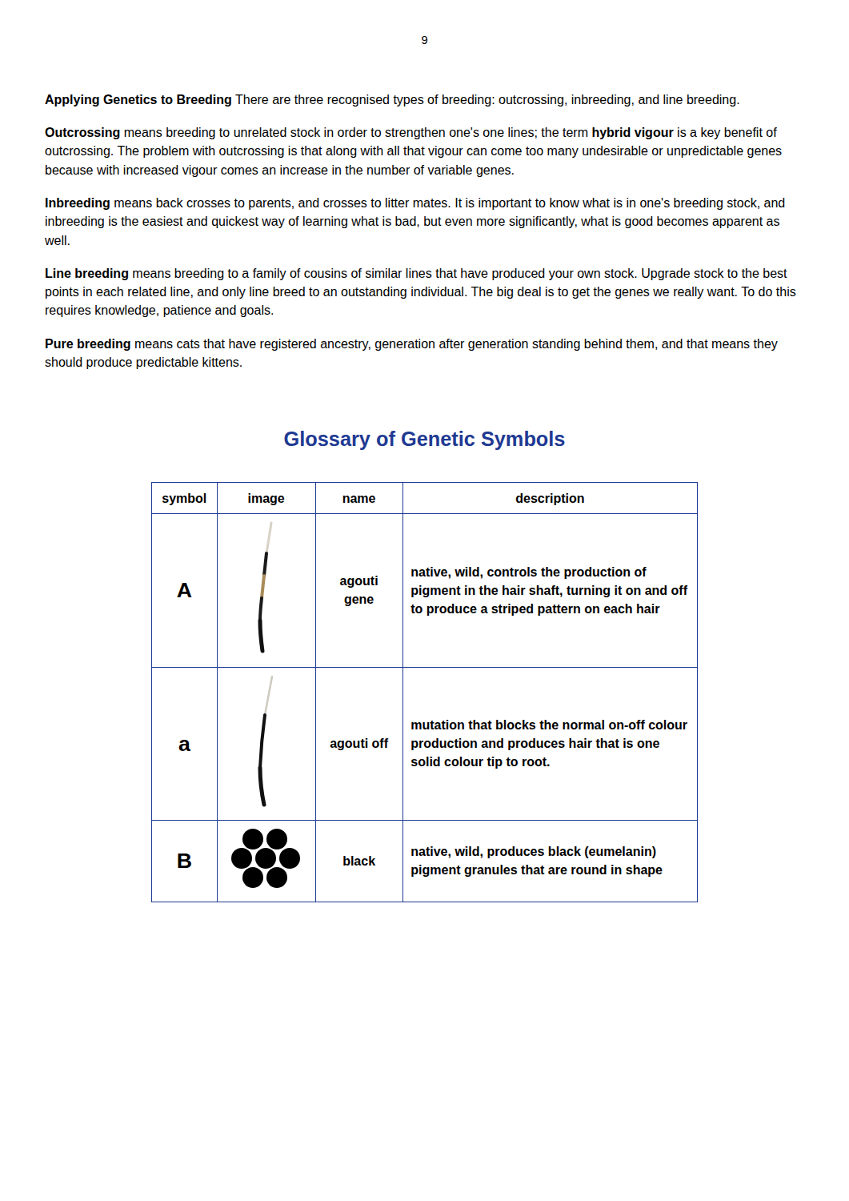9
Applying Genetics to Breeding There are three recognised types of breeding: outcrossing, inbreeding, and line breeding.
Outcrossing means breeding to unrelated stock in order to strengthen one's one lines; the term hybrid vigour is a key benefit of outcrossing. The problem with outcrossing is that along with all that vigour can come too many undesirable or unpredictable genes because with increased vigour comes an increase in the number of variable genes.
Inbreeding means back crosses to parents, and crosses to litter mates. It is important to know what is in one's breeding stock, and inbreeding is the easiest and quickest way of learning what is bad, but even more significantly, what is good becomes apparent as well.
Line breeding means breeding to a family of cousins of similar lines that have produced your own stock. Upgrade stock to the best points in each related line, and only line breed to an outstanding individual. The big deal is to get the genes we really want. To do this requires knowledge, patience and goals.
Pure breeding means cats that have registered ancestry, generation after generation standing behind them, and that means they should produce predictable kittens.
Glossary of Genetic Symbols
| symbol | image | name | description |
| --- | --- | --- | --- |
| A | | agouti gene | native, wild, controls the production of pigment in the hair shaft, turning it on and off to produce a striped pattern on each hair |
| a | | agouti off | mutation that blocks the normal on-off colour production and produces hair that is one solid colour tip to root. |
| B | | black | native, wild, produces black (eumelanin) pigment granules that are round in shape |